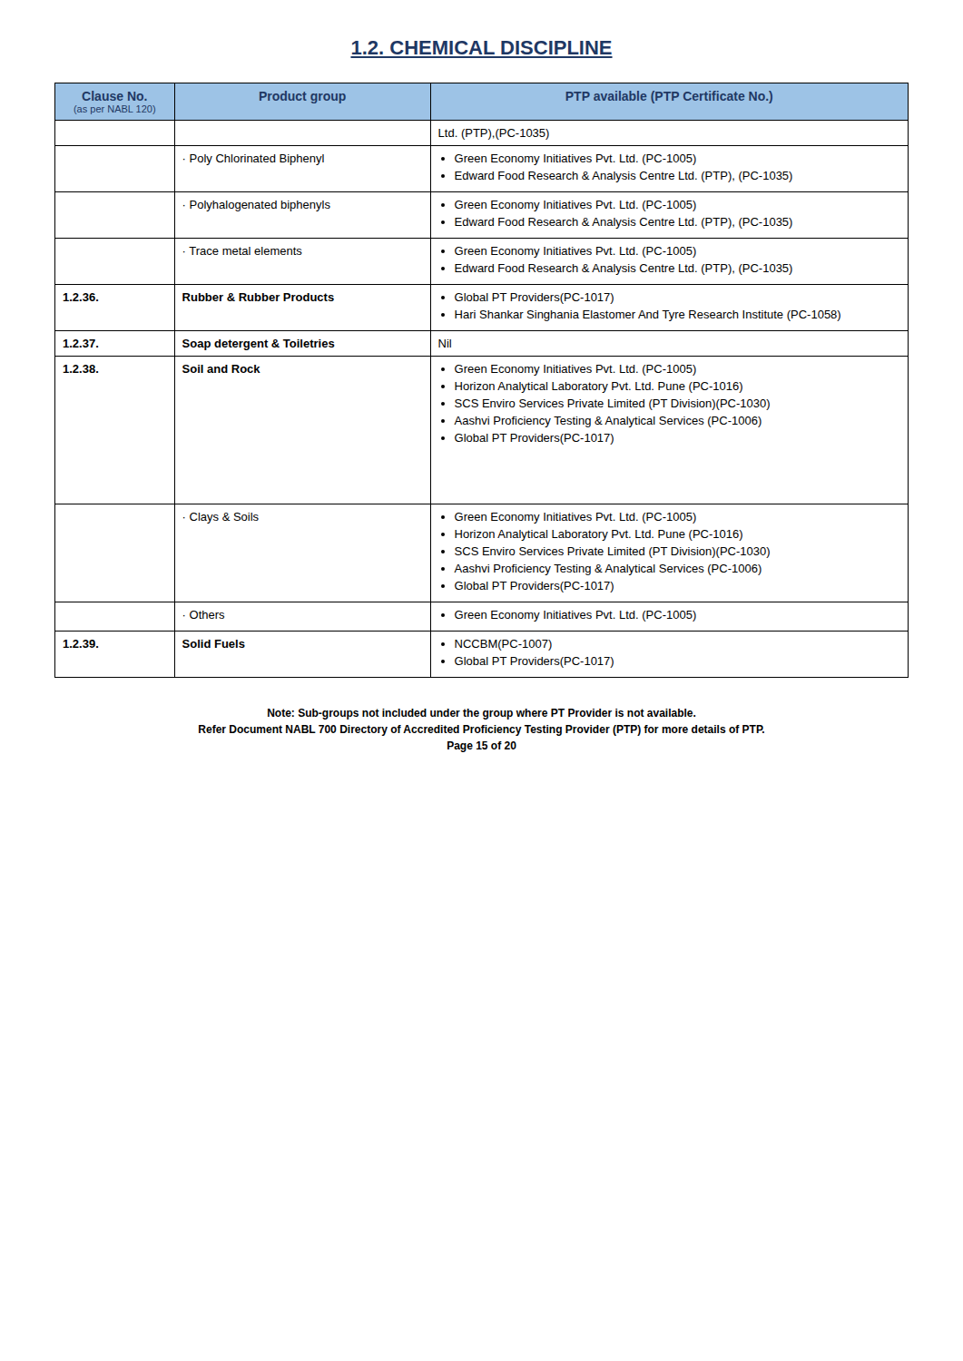1.2. CHEMICAL DISCIPLINE
| Clause No. (as per NABL 120) | Product group | PTP available (PTP Certificate No.) |
| --- | --- | --- |
| | | Ltd. (PTP),(PC-1035) |
| | · Poly Chlorinated Biphenyl | Green Economy Initiatives Pvt. Ltd. (PC-1005) Edward Food Research & Analysis Centre Ltd. (PTP), (PC-1035) |
| | · Polyhalogenated biphenyls | Green Economy Initiatives Pvt. Ltd. (PC-1005) Edward Food Research & Analysis Centre Ltd. (PTP), (PC-1035) |
| | · Trace metal elements | Green Economy Initiatives Pvt. Ltd. (PC-1005) Edward Food Research & Analysis Centre Ltd. (PTP), (PC-1035) |
| 1.2.36. | Rubber & Rubber Products | Global PT Providers(PC-1017) Hari Shankar Singhania Elastomer And Tyre Research Institute (PC-1058) |
| 1.2.37. | Soap detergent & Toiletries | Nil |
| 1.2.38. | Soil and Rock | Green Economy Initiatives Pvt. Ltd. (PC-1005) Horizon Analytical Laboratory Pvt. Ltd. Pune (PC-1016) SCS Enviro Services Private Limited (PT Division)(PC-1030) Aashvi Proficiency Testing & Analytical Services (PC-1006) Global PT Providers(PC-1017) |
| | · Clays & Soils | Green Economy Initiatives Pvt. Ltd. (PC-1005) Horizon Analytical Laboratory Pvt. Ltd. Pune (PC-1016) SCS Enviro Services Private Limited (PT Division)(PC-1030) Aashvi Proficiency Testing & Analytical Services (PC-1006) Global PT Providers(PC-1017) |
| | · Others | Green Economy Initiatives Pvt. Ltd. (PC-1005) |
| 1.2.39. | Solid Fuels | NCCBM(PC-1007) Global PT Providers(PC-1017) |
Note: Sub-groups not included under the group where PT Provider is not available.
Refer Document NABL 700 Directory of Accredited Proficiency Testing Provider (PTP) for more details of PTP.
Page 15 of 20